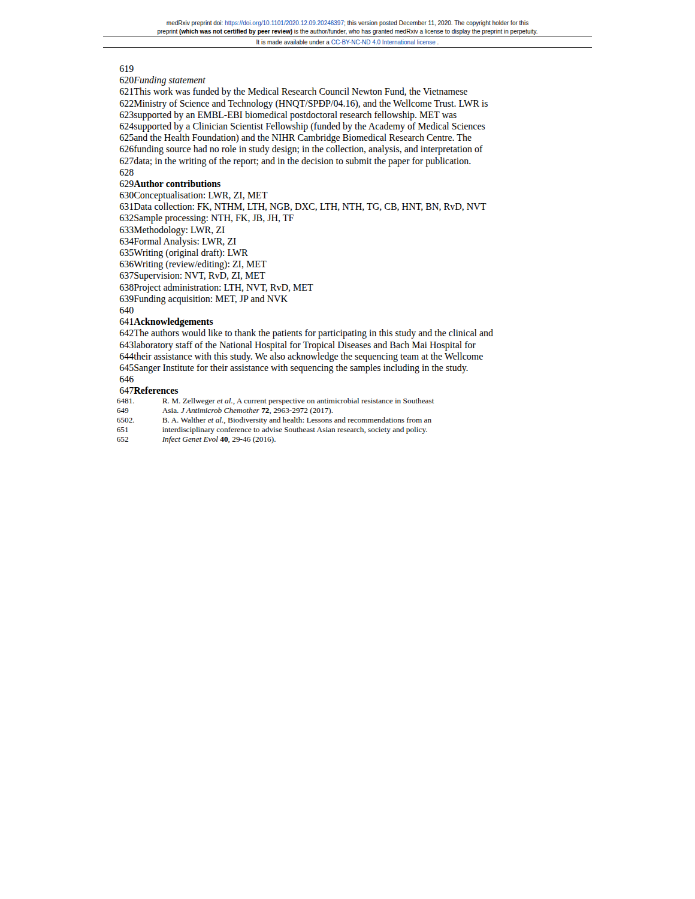medRxiv preprint doi: https://doi.org/10.1101/2020.12.09.20246397; this version posted December 11, 2020. The copyright holder for this
preprint (which was not certified by peer review) is the author/funder, who has granted medRxiv a license to display the preprint in perpetuity.
It is made available under a CC-BY-NC-ND 4.0 International license .
| 619 | |
| 620 | Funding statement |
| 621 | This work was funded by the Medical Research Council Newton Fund, the Vietnamese |
| 622 | Ministry of Science and Technology (HNQT/SPĐP/04.16), and the Wellcome Trust. LWR is |
| 623 | supported by an EMBL-EBI biomedical postdoctoral research fellowship. MET was |
| 624 | supported by a Clinician Scientist Fellowship (funded by the Academy of Medical Sciences |
| 625 | and the Health Foundation) and the NIHR Cambridge Biomedical Research Centre. The |
| 626 | funding source had no role in study design; in the collection, analysis, and interpretation of |
| 627 | data; in the writing of the report; and in the decision to submit the paper for publication. |
| 628 | |
| 629 | Author contributions |
| 630 | Conceptualisation: LWR, ZI, MET |
| 631 | Data collection: FK, NTHM, LTH, NGB, DXC, LTH, NTH, TG, CB, HNT, BN, RvD, NVT |
| 632 | Sample processing: NTH, FK, JB, JH, TF |
| 633 | Methodology: LWR, ZI |
| 634 | Formal Analysis: LWR, ZI |
| 635 | Writing (original draft): LWR |
| 636 | Writing (review/editing): ZI, MET |
| 637 | Supervision: NVT, RvD, ZI, MET |
| 638 | Project administration: LTH, NVT, RvD, MET |
| 639 | Funding acquisition: MET, JP and NVK |
| 640 | |
| 641 | Acknowledgements |
| 642 | The authors would like to thank the patients for participating in this study and the clinical and |
| 643 | laboratory staff of the National Hospital for Tropical Diseases and Bach Mai Hospital for |
| 644 | their assistance with this study. We also acknowledge the sequencing team at the Wellcome |
| 645 | Sanger Institute for their assistance with sequencing the samples including in the study. |
| 646 | |
| 647 | References |
| 648 | 1. R. M. Zellweger et al. , A current perspective on antimicrobial resistance in Southeast |
| 649 | Asia. J Antimicrob Chemother 72 , 2963-2972 (2017). |
| 650 | 2. B. A. Walther et al. , Biodiversity and health: Lessons and recommendations from an |
| 651 | interdisciplinary conference to advise Southeast Asian research, society and policy. |
| 652 | Infect Genet Evol 40 , 29-46 (2016). |